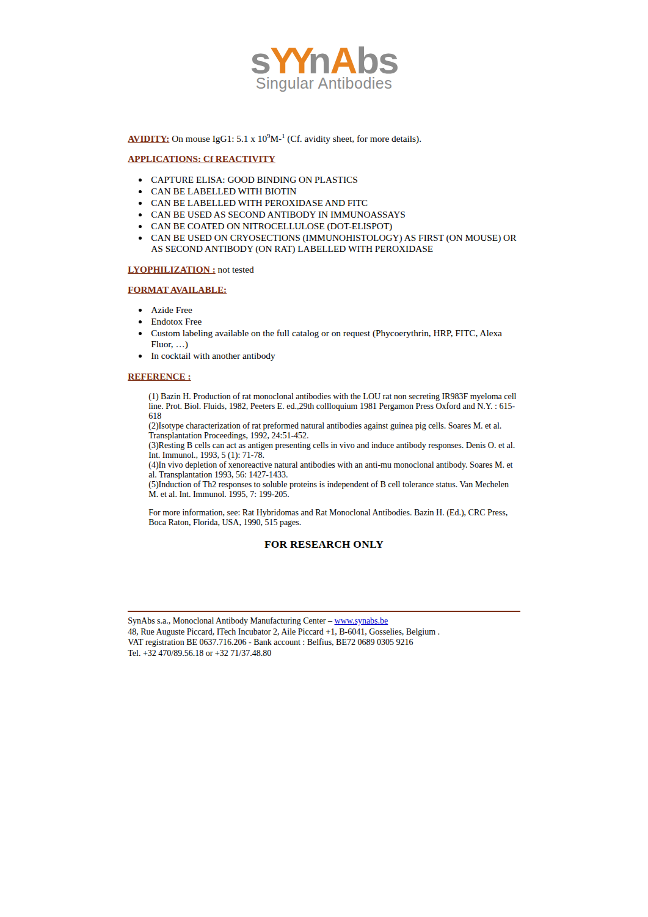sYY nAbs
Singular Antibodies
AVIDITY:
On mouse IgG1: 5.1 x 109M-1 (Cf. avidity sheet, for more details).
APPLICATIONS: Cf REACTIVITY
CAPTURE ELISA: GOOD BINDING ON PLASTICS
CAN BE LABELLED WITH BIOTIN
CAN BE LABELLED WITH PEROXIDASE AND FITC
CAN BE USED AS SECOND ANTIBODY IN IMMUNOASSAYS
CAN BE COATED ON NITROCELLULOSE (DOT-ELISPOT)
CAN BE USED ON CRYOSECTIONS (IMMUNOHISTOLOGY) AS FIRST (ON MOUSE) OR AS SECOND ANTIBODY (ON RAT) LABELLED WITH PEROXIDASE
LYOPHILIZATION :
not tested
FORMAT AVAILABLE:
Azide Free
Endotox Free
Custom labeling available on the full catalog or on request (Phycoerythrin, HRP, FITC, Alexa Fluor, …)
In cocktail with another antibody
REFERENCE :
(1) Bazin H. Production of rat monoclonal antibodies with the LOU rat non secreting IR983F myeloma cell line. Prot. Biol. Fluids, 1982, Peeters E. ed.,29th collloquium 1981 Pergamon Press Oxford and N.Y. : 615-618
(2)Isotype characterization of rat preformed natural antibodies against guinea pig cells. Soares M. et al. Transplantation Proceedings, 1992, 24:51-452.
(3)Resting B cells can act as antigen presenting cells in vivo and induce antibody responses. Denis O. et al. Int. Immunol., 1993, 5 (1): 71-78.
(4)In vivo depletion of xenoreactive natural antibodies with an anti-mu monoclonal antibody. Soares M. et al. Transplantation 1993, 56: 1427-1433.
(5)Induction of Th2 responses to soluble proteins is independent of B cell tolerance status. Van Mechelen M. et al. Int. Immunol. 1995, 7: 199-205.
For more information, see: Rat Hybridomas and Rat Monoclonal Antibodies. Bazin H. (Ed.), CRC Press, Boca Raton, Florida, USA, 1990, 515 pages.
FOR RESEARCH ONLY
SynAbs s.a., Monoclonal Antibody Manufacturing Center – www.synabs.be
48, Rue Auguste Piccard, ITech Incubator 2, Aile Piccard +1, B-6041, Gosselies, Belgium .
VAT registration BE 0637.716.206 - Bank account : Belfius, BE72 0689 0305 9216
Tel. +32 470/89.56.18 or +32 71/37.48.80